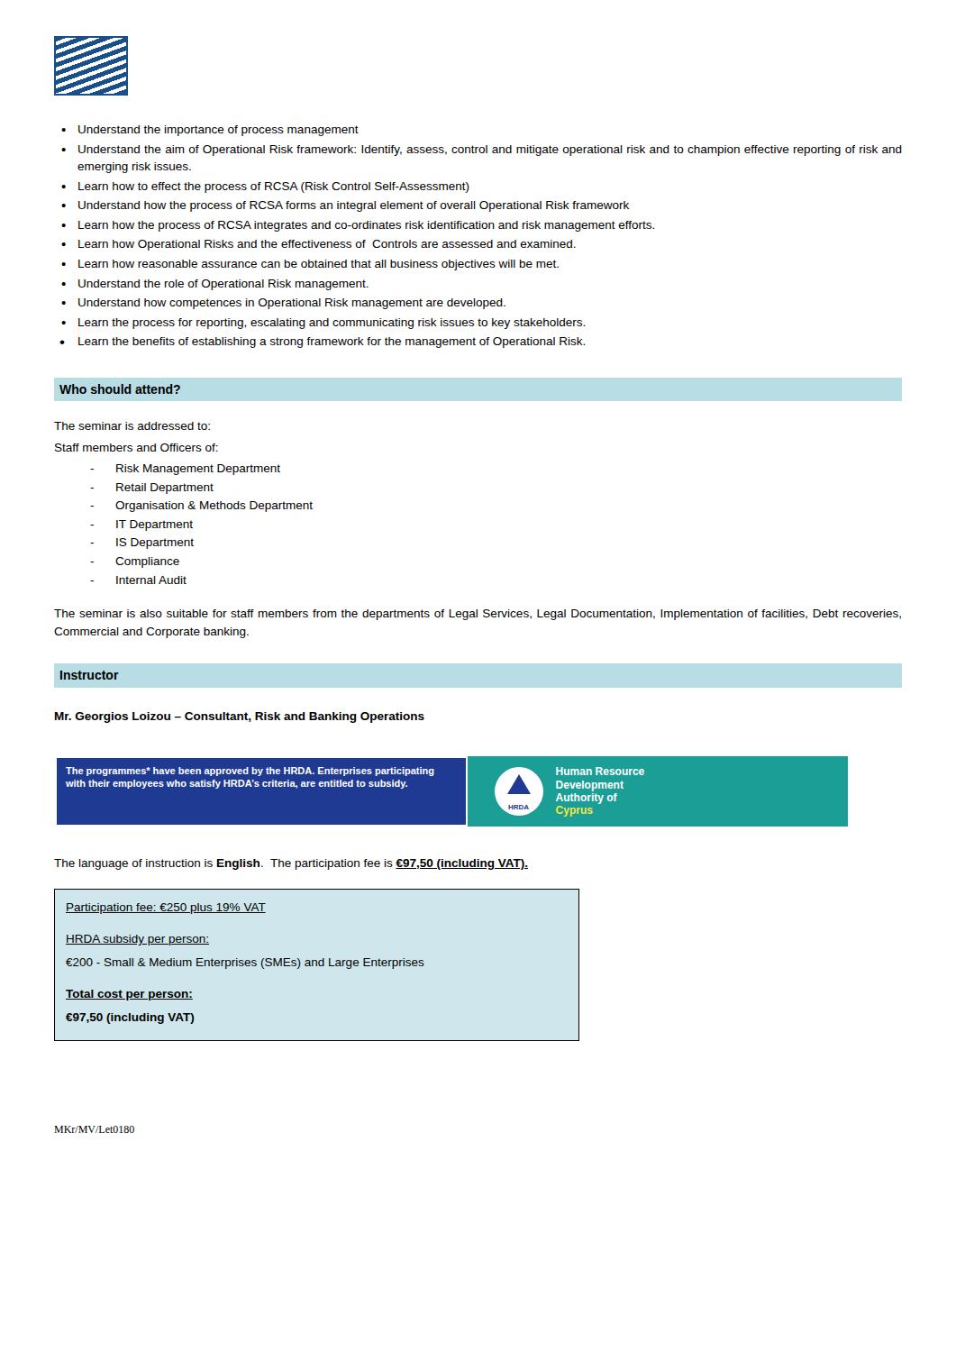Understand the importance of process management
Understand the aim of Operational Risk framework: Identify, assess, control and mitigate operational risk and to champion effective reporting of risk and emerging risk issues.
Learn how to effect the process of RCSA (Risk Control Self-Assessment)
Understand how the process of RCSA forms an integral element of overall Operational Risk framework
Learn how the process of RCSA integrates and co-ordinates risk identification and risk management efforts.
Learn how Operational Risks and the effectiveness of Controls are assessed and examined.
Learn how reasonable assurance can be obtained that all business objectives will be met.
Understand the role of Operational Risk management.
Understand how competences in Operational Risk management are developed.
Learn the process for reporting, escalating and communicating risk issues to key stakeholders.
Learn the benefits of establishing a strong framework for the management of Operational Risk.
Who should attend?
The seminar is addressed to:
Staff members and Officers of:
Risk Management Department
Retail Department
Organisation & Methods Department
IT Department
IS Department
Compliance
Internal Audit
The seminar is also suitable for staff members from the departments of Legal Services, Legal Documentation, Implementation of facilities, Debt recoveries, Commercial and Corporate banking.
Instructor
Mr. Georgios Loizou – Consultant, Risk and Banking Operations
The programmes* have been approved by the HRDA. Enterprises participating with their employees who satisfy HRDA’s criteria, are entitled to subsidy.
Human Resource
Development
Authority of
Cyprus
The language of instruction is English. The participation fee is €97,50 (including VAT).
Participation fee: €250 plus 19% VAT
HRDA subsidy per person:
€200 - Small & Medium Enterprises (SMEs) and Large Enterprises
Total cost per person:
€97,50 (including VAT)
MKr/MV/Let0180